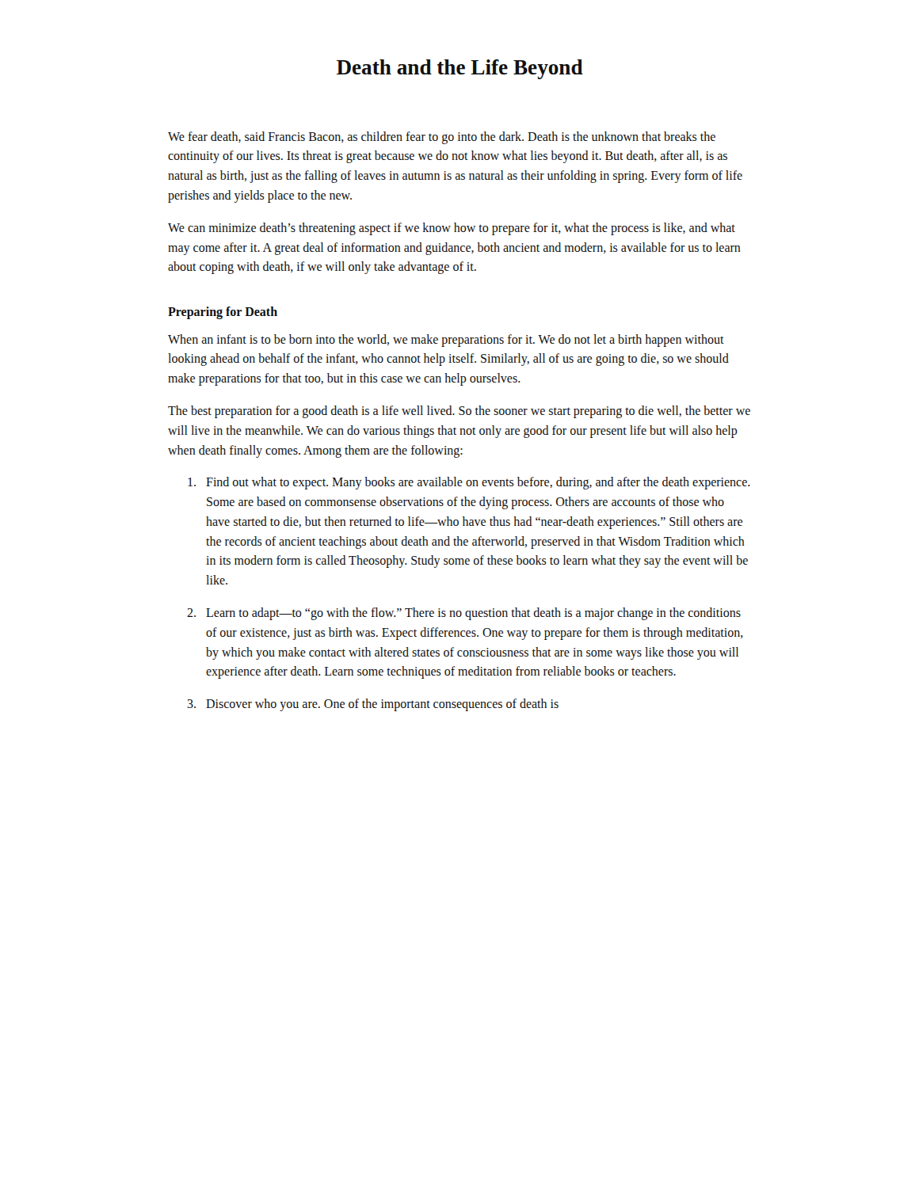Death and the Life Beyond
We fear death, said Francis Bacon, as children fear to go into the dark. Death is the unknown that breaks the continuity of our lives. Its threat is great because we do not know what lies beyond it. But death, after all, is as natural as birth, just as the falling of leaves in autumn is as natural as their unfolding in spring. Every form of life perishes and yields place to the new.
We can minimize death’s threatening aspect if we know how to prepare for it, what the process is like, and what may come after it. A great deal of information and guidance, both ancient and modern, is available for us to learn about coping with death, if we will only take advantage of it.
Preparing for Death
When an infant is to be born into the world, we make preparations for it. We do not let a birth happen without looking ahead on behalf of the infant, who cannot help itself. Similarly, all of us are going to die, so we should make preparations for that too, but in this case we can help ourselves.
The best preparation for a good death is a life well lived. So the sooner we start preparing to die well, the better we will live in the meanwhile. We can do various things that not only are good for our present life but will also help when death finally comes. Among them are the following:
Find out what to expect. Many books are available on events before, during, and after the death experience. Some are based on commonsense observations of the dying process. Others are accounts of those who have started to die, but then returned to life—who have thus had “near-death experiences.” Still others are the records of ancient teachings about death and the afterworld, preserved in that Wisdom Tradition which in its modern form is called Theosophy. Study some of these books to learn what they say the event will be like.
Learn to adapt—to “go with the flow.” There is no question that death is a major change in the conditions of our existence, just as birth was. Expect differences. One way to prepare for them is through meditation, by which you make contact with altered states of consciousness that are in some ways like those you will experience after death. Learn some techniques of meditation from reliable books or teachers.
Discover who you are. One of the important consequences of death is